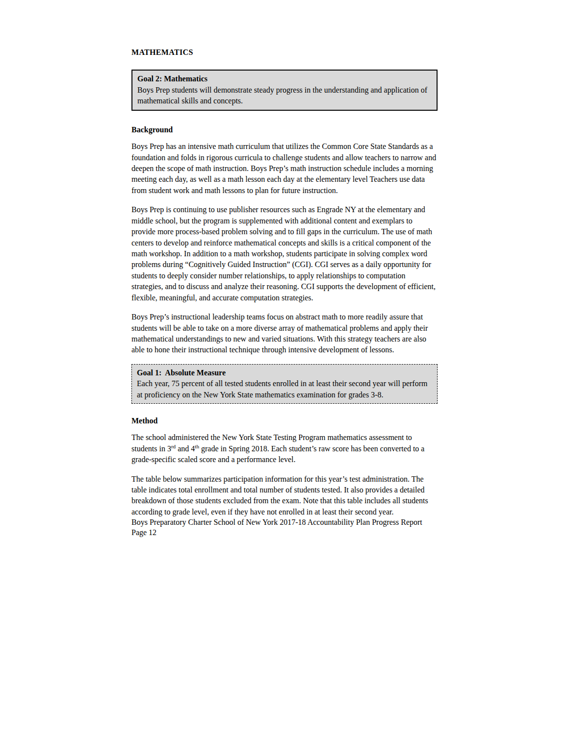MATHEMATICS
Goal 2: Mathematics
Boys Prep students will demonstrate steady progress in the understanding and application of mathematical skills and concepts.
Background
Boys Prep has an intensive math curriculum that utilizes the Common Core State Standards as a foundation and folds in rigorous curricula to challenge students and allow teachers to narrow and deepen the scope of math instruction. Boys Prep’s math instruction schedule includes a morning meeting each day, as well as a math lesson each day at the elementary level Teachers use data from student work and math lessons to plan for future instruction.
Boys Prep is continuing to use publisher resources such as Engrade NY at the elementary and middle school, but the program is supplemented with additional content and exemplars to provide more process-based problem solving and to fill gaps in the curriculum. The use of math centers to develop and reinforce mathematical concepts and skills is a critical component of the math workshop. In addition to a math workshop, students participate in solving complex word problems during “Cognitively Guided Instruction” (CGI). CGI serves as a daily opportunity for students to deeply consider number relationships, to apply relationships to computation strategies, and to discuss and analyze their reasoning. CGI supports the development of efficient, flexible, meaningful, and accurate computation strategies.
Boys Prep’s instructional leadership teams focus on abstract math to more readily assure that students will be able to take on a more diverse array of mathematical problems and apply their mathematical understandings to new and varied situations. With this strategy teachers are also able to hone their instructional technique through intensive development of lessons.
Goal 1: Absolute Measure
Each year, 75 percent of all tested students enrolled in at least their second year will perform at proficiency on the New York State mathematics examination for grades 3-8.
Method
The school administered the New York State Testing Program mathematics assessment to students in 3rd and 4th grade in Spring 2018. Each student’s raw score has been converted to a grade-specific scaled score and a performance level.
The table below summarizes participation information for this year’s test administration. The table indicates total enrollment and total number of students tested. It also provides a detailed breakdown of those students excluded from the exam. Note that this table includes all students according to grade level, even if they have not enrolled in at least their second year.
Boys Preparatory Charter School of New York 2017-18 Accountability Plan Progress Report
Page 12